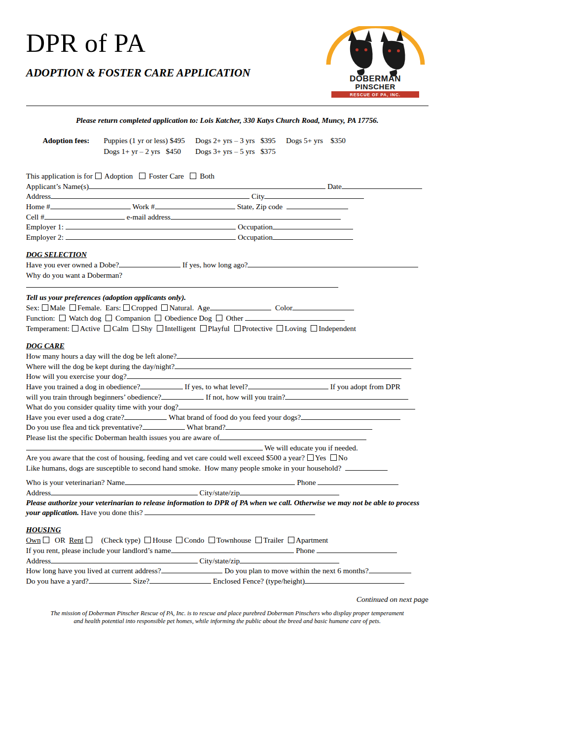DOBERMAN PINSCHER RESCUE OF PA, INC.
DPR of PA
ADOPTION & FOSTER CARE APPLICATION
Please return completed application to: Lois Katcher, 330 Katys Church Road, Muncy, PA 17756.
| Adoption fees: | Puppies (1 yr or less) $495 | Dogs 2+ yrs – 3 yrs $395 | Dogs 5+ yrs $350 |
| | Dogs 1+ yr – 2 yrs $450 | Dogs 3+ yrs – 5 yrs $375 | |
This application is for Adoption Foster Care Both
Applicant’s Name(s) Date
Address City
Home # Work # State, Zip code
Cell # e-mail address
Employer 1: Occupation
Employer 2: Occupation
DOG SELECTION
Have you ever owned a Dobe? If yes, how long ago?
Why do you want a Doberman?
Tell us your preferences (adoption applicants only).
Sex: Male Female. Ears: Cropped Natural. Age Color
Function: Watch dog Companion Obedience Dog Other
Temperament: Active Calm Shy Intelligent Playful Protective Loving Independent
DOG CARE
How many hours a day will the dog be left alone?
Where will the dog be kept during the day/night?
How will you exercise your dog?
Have you trained a dog in obedience? If yes, to what level? If you adopt from DPR
will you train through beginners’ obedience? If not, how will you train?
What do you consider quality time with your dog?
Have you ever used a dog crate? What brand of food do you feed your dogs?
Do you use flea and tick preventative? What brand?
Please list the specific Doberman health issues you are aware of
We will educate you if needed.
Are you aware that the cost of housing, feeding and vet care could well exceed $500 a year? Yes No
Like humans, dogs are susceptible to second hand smoke. How many people smoke in your household?
Who is your veterinarian? Name Phone
Address City/state/zip
Please authorize your veterinarian to release information to DPR of PA when we call. Otherwise we may not be able to process your application. Have you done this?
HOUSING
Own OR Rent (Check type) House Condo Townhouse Trailer Apartment
If you rent, please include your landlord’s name Phone
Address City/state/zip
How long have you lived at current address? Do you plan to move within the next 6 months?
Do you have a yard? Size? Enclosed Fence? (type/height)
Continued on next page
The mission of Doberman Pinscher Rescue of PA, Inc. is to rescue and place purebred Doberman Pinschers who display proper temperament
and health potential into responsible pet homes, while informing the public about the breed and basic humane care of pets.